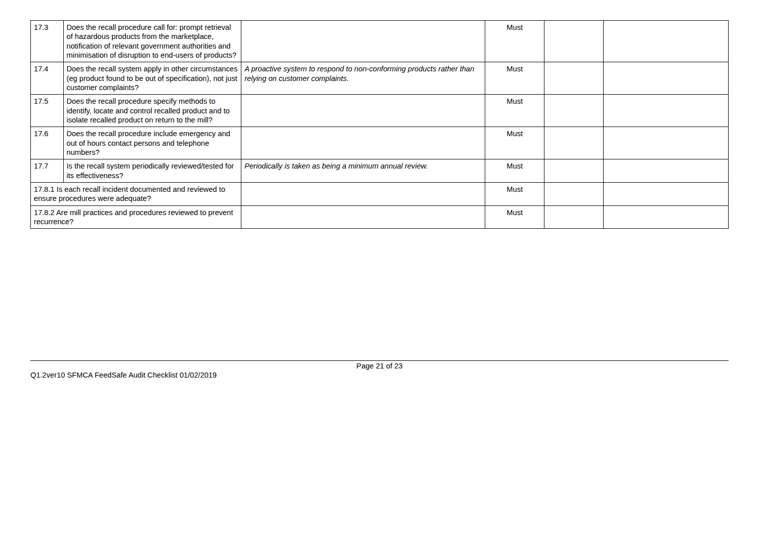| 17.3 | Does the recall procedure call for: prompt retrieval of hazardous products from the marketplace, notification of relevant government authorities and minimisation of disruption to end-users of products? | | Must | | |
| 17.4 | Does the recall system apply in other circumstances (eg product found to be out of specification), not just customer complaints? | A proactive system to respond to non-conforming products rather than relying on customer complaints. | Must | | |
| 17.5 | Does the recall procedure specify methods to identify, locate and control recalled product and to isolate recalled product on return to the mill? | | Must | | |
| 17.6 | Does the recall procedure include emergency and out of hours contact persons and telephone numbers? | | Must | | |
| 17.7 | Is the recall system periodically reviewed/tested for its effectiveness? | Periodically is taken as being a minimum annual review. | Must | | |
| 17.8.1 Is each recall incident documented and reviewed to ensure procedures were adequate? | | Must | | |
| 17.8.2 Are mill practices and procedures reviewed to prevent recurrence? | | Must | | |
Page 21 of 23
Q1.2ver10 SFMCA FeedSafe Audit Checklist 01/02/2019